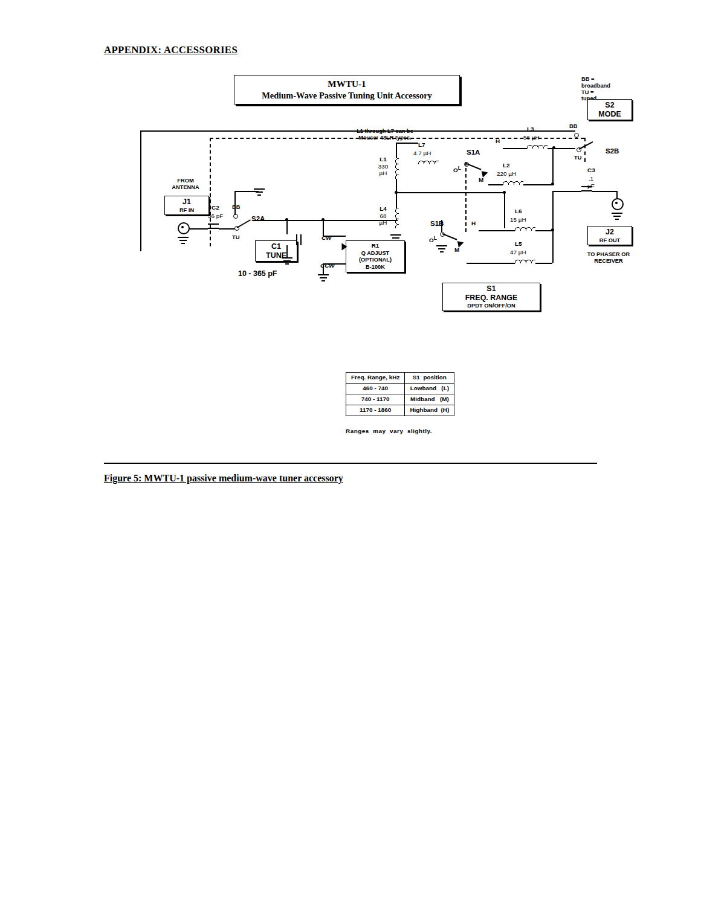APPENDIX: ACCESSORIES
MWTU-1
Medium-Wave Passive Tuning Unit Accessory
BB = broadband
TU = tuned
S2
MODE
BB
S2B
TU
L3
56 µH
H
L7
4.7 µH
S1A
OL
M
L2
220 µH
C3
.1 µF
J2
RF OUT
TO PHASER OR
RECEIVER
L1 through L7 can be
Mouser 43LR types.
L1
330
µH
L4
68
µH
FROM
ANTENNA
J1
RF IN
C2
56 pF
BB
TU
S2A
C1
TUNE
10 - 365 pF
R1
Q ADJUST
(OPTIONAL)
B-100K
CW
CCW
S1B
OL
M
H
L6
15 µH
L5
47 µH
S1
FREQ. RANGE
DPDT ON/OFF/ON
| Freq. Range, kHz | S1 position |
| --- | --- |
| 460 - 740 | Lowband (L) |
| 740 - 1170 | Midband (M) |
| 1170 - 1860 | Highband (H) |
Ranges may vary slightly.
Figure 5: MWTU-1 passive medium-wave tuner accessory